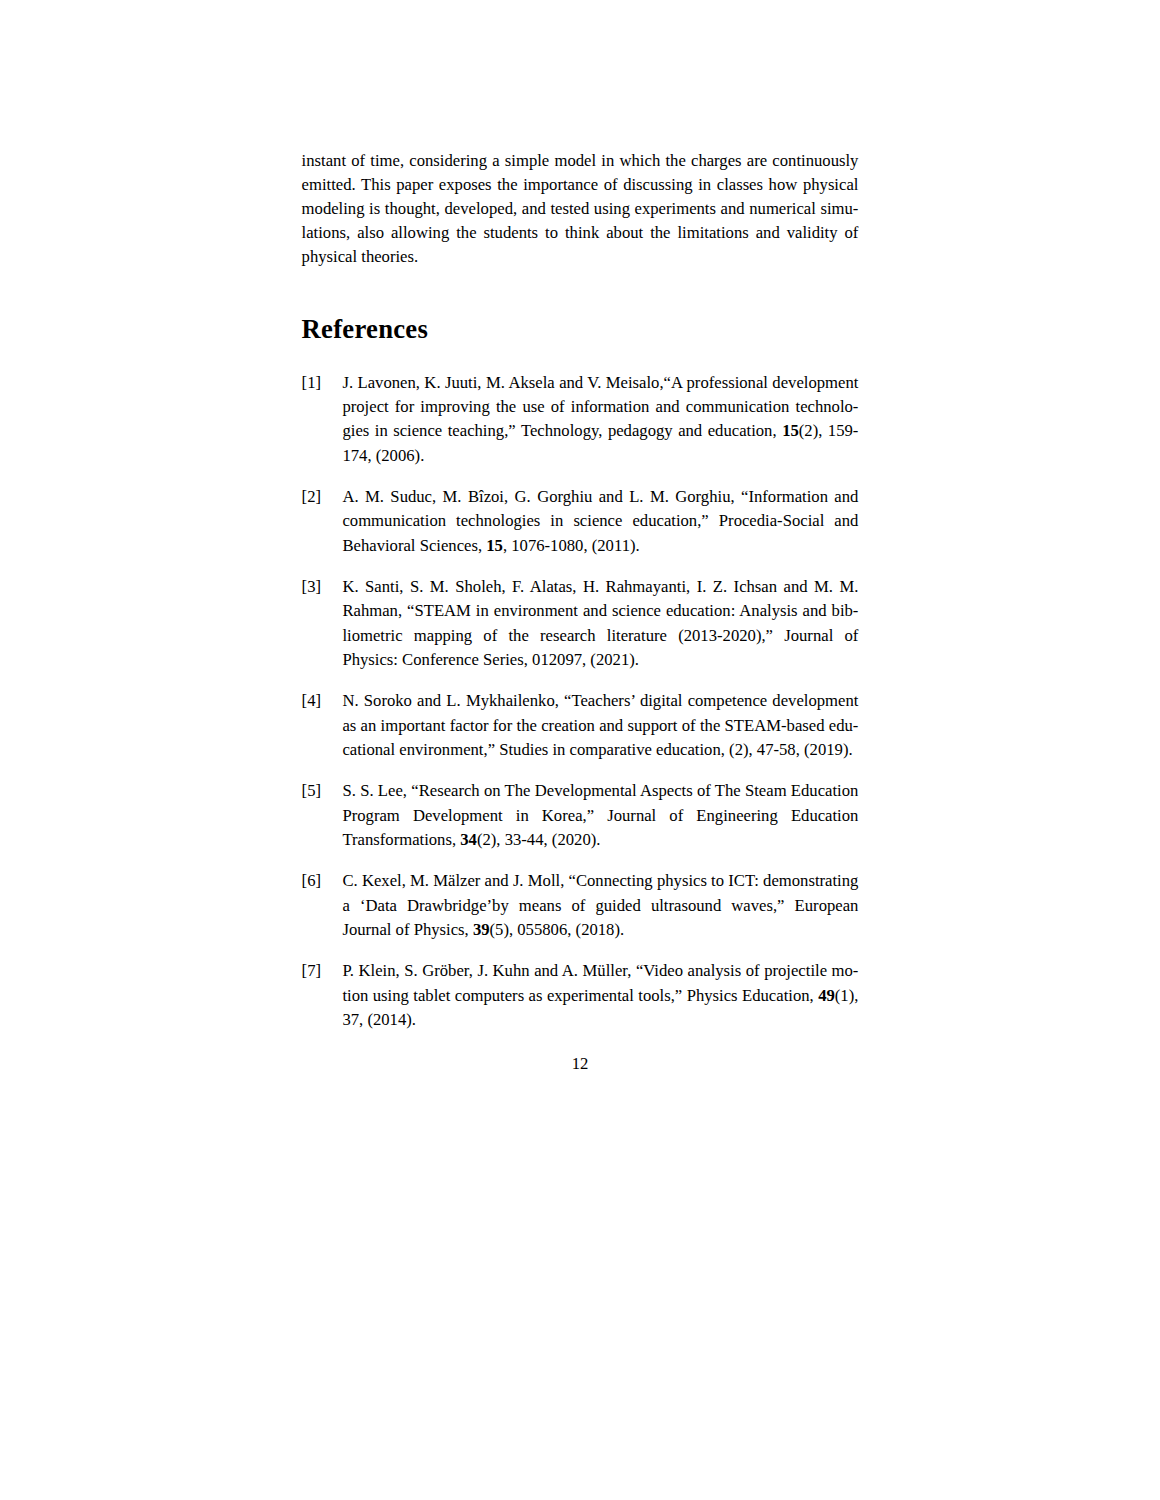instant of time, considering a simple model in which the charges are continuously emitted. This paper exposes the importance of discussing in classes how physical modeling is thought, developed, and tested using experiments and numerical simulations, also allowing the students to think about the limitations and validity of physical theories.
References
[1] J. Lavonen, K. Juuti, M. Aksela and V. Meisalo,“A professional development project for improving the use of information and communication technologies in science teaching,” Technology, pedagogy and education, 15(2), 159-174, (2006).
[2] A. M. Suduc, M. Bîzoi, G. Gorghiu and L. M. Gorghiu, “Information and communication technologies in science education,” Procedia-Social and Behavioral Sciences, 15, 1076-1080, (2011).
[3] K. Santi, S. M. Sholeh, F. Alatas, H. Rahmayanti, I. Z. Ichsan and M. M. Rahman, “STEAM in environment and science education: Analysis and bibliometric mapping of the research literature (2013-2020),” Journal of Physics: Conference Series, 012097, (2021).
[4] N. Soroko and L. Mykhailenko, “Teachers’ digital competence development as an important factor for the creation and support of the STEAM-based educational environment,” Studies in comparative education, (2), 47-58, (2019).
[5] S. S. Lee, “Research on The Developmental Aspects of The Steam Education Program Development in Korea,” Journal of Engineering Education Transformations, 34(2), 33-44, (2020).
[6] C. Kexel, M. Mälzer and J. Moll, “Connecting physics to ICT: demonstrating a ‘Data Drawbridge’by means of guided ultrasound waves,” European Journal of Physics, 39(5), 055806, (2018).
[7] P. Klein, S. Gröber, J. Kuhn and A. Müller, “Video analysis of projectile motion using tablet computers as experimental tools,” Physics Education, 49(1), 37, (2014).
12